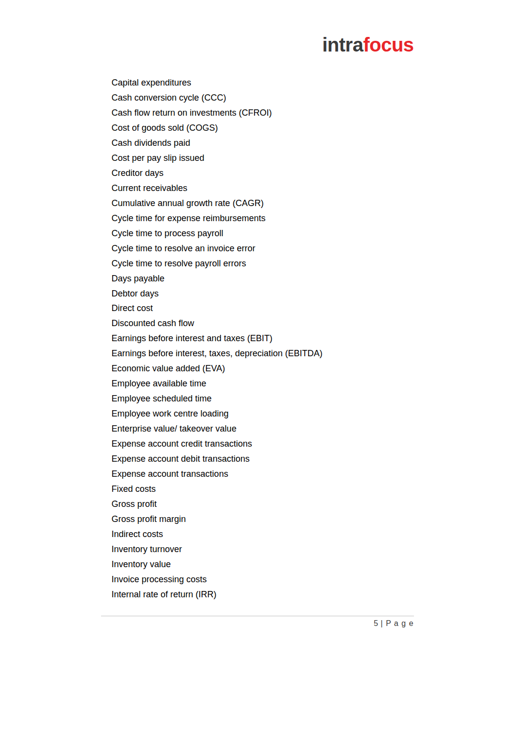intra focus
Capital expenditures
Cash conversion cycle (CCC)
Cash flow return on investments (CFROI)
Cost of goods sold (COGS)
Cash dividends paid
Cost per pay slip issued
Creditor days
Current receivables
Cumulative annual growth rate (CAGR)
Cycle time for expense reimbursements
Cycle time to process payroll
Cycle time to resolve an invoice error
Cycle time to resolve payroll errors
Days payable
Debtor days
Direct cost
Discounted cash flow
Earnings before interest and taxes (EBIT)
Earnings before interest, taxes, depreciation (EBITDA)
Economic value added (EVA)
Employee available time
Employee scheduled time
Employee work centre loading
Enterprise value/ takeover value
Expense account credit transactions
Expense account debit transactions
Expense account transactions
Fixed costs
Gross profit
Gross profit margin
Indirect costs
Inventory turnover
Inventory value
Invoice processing costs
Internal rate of return (IRR)
5 | P a g e